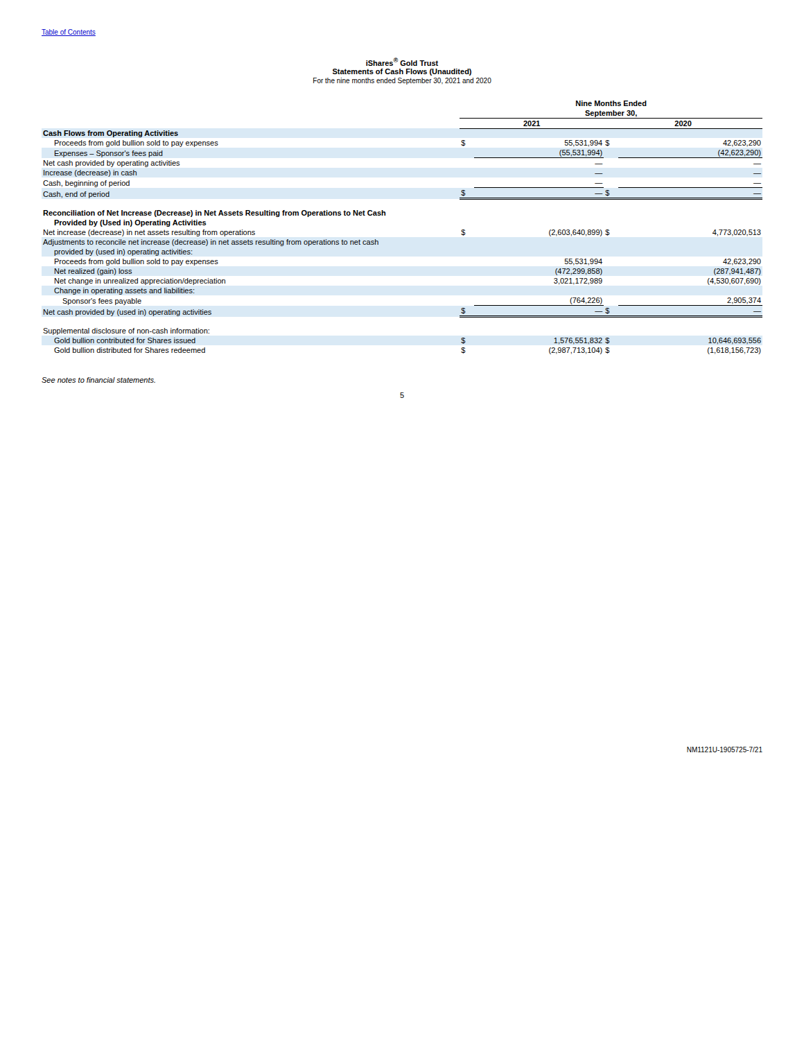Table of Contents
iShares® Gold Trust
Statements of Cash Flows (Unaudited)
For the nine months ended September 30, 2021 and 2020
| | Nine Months Ended |
| | September 30, |
| | 2021 | 2020 |
| Cash Flows from Operating Activities | | | | |
| Proceeds from gold bullion sold to pay expenses | $ | 55,531,994 | $ | 42,623,290 |
| Expenses – Sponsor's fees paid | | (55,531,994) | | (42,623,290) |
| Net cash provided by operating activities | | — | | — |
| Increase (decrease) in cash | | — | | — |
| Cash, beginning of period | | — | | — |
| Cash, end of period | $ | — | $ | — |
| Reconciliation of Net Increase (Decrease) in Net Assets Resulting from Operations to Net Cash | | | | |
| Provided by (Used in) Operating Activities | | | | |
| Net increase (decrease) in net assets resulting from operations | $ | (2,603,640,899) | $ | 4,773,020,513 |
| Adjustments to reconcile net increase (decrease) in net assets resulting from operations to net cash | | | | |
| provided by (used in) operating activities: | | | | |
| Proceeds from gold bullion sold to pay expenses | | 55,531,994 | | 42,623,290 |
| Net realized (gain) loss | | (472,299,858) | | (287,941,487) |
| Net change in unrealized appreciation/depreciation | | 3,021,172,989 | | (4,530,607,690) |
| Change in operating assets and liabilities: | | | | |
| Sponsor's fees payable | | (764,226) | | 2,905,374 |
| Net cash provided by (used in) operating activities | $ | — | $ | — |
| Supplemental disclosure of non-cash information: | | | | |
| Gold bullion contributed for Shares issued | $ | 1,576,551,832 | $ | 10,646,693,556 |
| Gold bullion distributed for Shares redeemed | $ | (2,987,713,104) | $ | (1,618,156,723) |
See notes to financial statements.
5
NM1121U-1905725-7/21